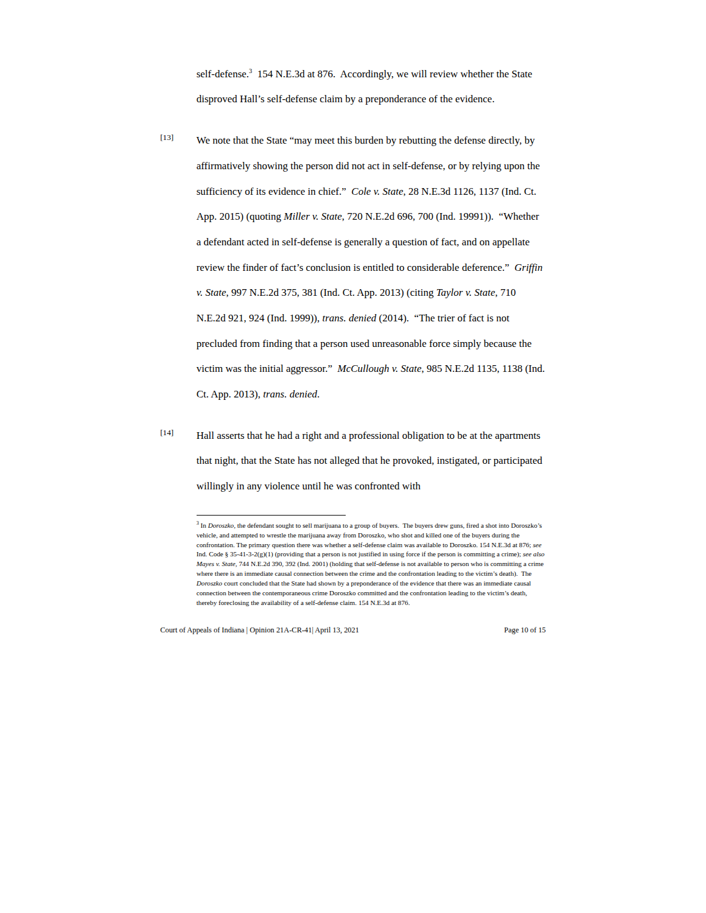self-defense.3 154 N.E.3d at 876. Accordingly, we will review whether the State disproved Hall’s self-defense claim by a preponderance of the evidence.
[13] We note that the State “may meet this burden by rebutting the defense directly, by affirmatively showing the person did not act in self-defense, or by relying upon the sufficiency of its evidence in chief.” Cole v. State, 28 N.E.3d 1126, 1137 (Ind. Ct. App. 2015) (quoting Miller v. State, 720 N.E.2d 696, 700 (Ind. 19991)). “Whether a defendant acted in self-defense is generally a question of fact, and on appellate review the finder of fact’s conclusion is entitled to considerable deference.” Griffin v. State, 997 N.E.2d 375, 381 (Ind. Ct. App. 2013) (citing Taylor v. State, 710 N.E.2d 921, 924 (Ind. 1999)), trans. denied (2014). “The trier of fact is not precluded from finding that a person used unreasonable force simply because the victim was the initial aggressor.” McCullough v. State, 985 N.E.2d 1135, 1138 (Ind. Ct. App. 2013), trans. denied.
[14] Hall asserts that he had a right and a professional obligation to be at the apartments that night, that the State has not alleged that he provoked, instigated, or participated willingly in any violence until he was confronted with
3 In Doroszko, the defendant sought to sell marijuana to a group of buyers. The buyers drew guns, fired a shot into Doroszko’s vehicle, and attempted to wrestle the marijuana away from Doroszko, who shot and killed one of the buyers during the confrontation. The primary question there was whether a self-defense claim was available to Doroszko. 154 N.E.3d at 876; see Ind. Code § 35-41-3-2(g)(1) (providing that a person is not justified in using force if the person is committing a crime); see also Mayes v. State, 744 N.E.2d 390, 392 (Ind. 2001) (holding that self-defense is not available to person who is committing a crime where there is an immediate causal connection between the crime and the confrontation leading to the victim’s death). The Doroszko court concluded that the State had shown by a preponderance of the evidence that there was an immediate causal connection between the contemporaneous crime Doroszko committed and the confrontation leading to the victim’s death, thereby foreclosing the availability of a self-defense claim. 154 N.E.3d at 876.
Court of Appeals of Indiana | Opinion 21A-CR-41| April 13, 2021 Page 10 of 15